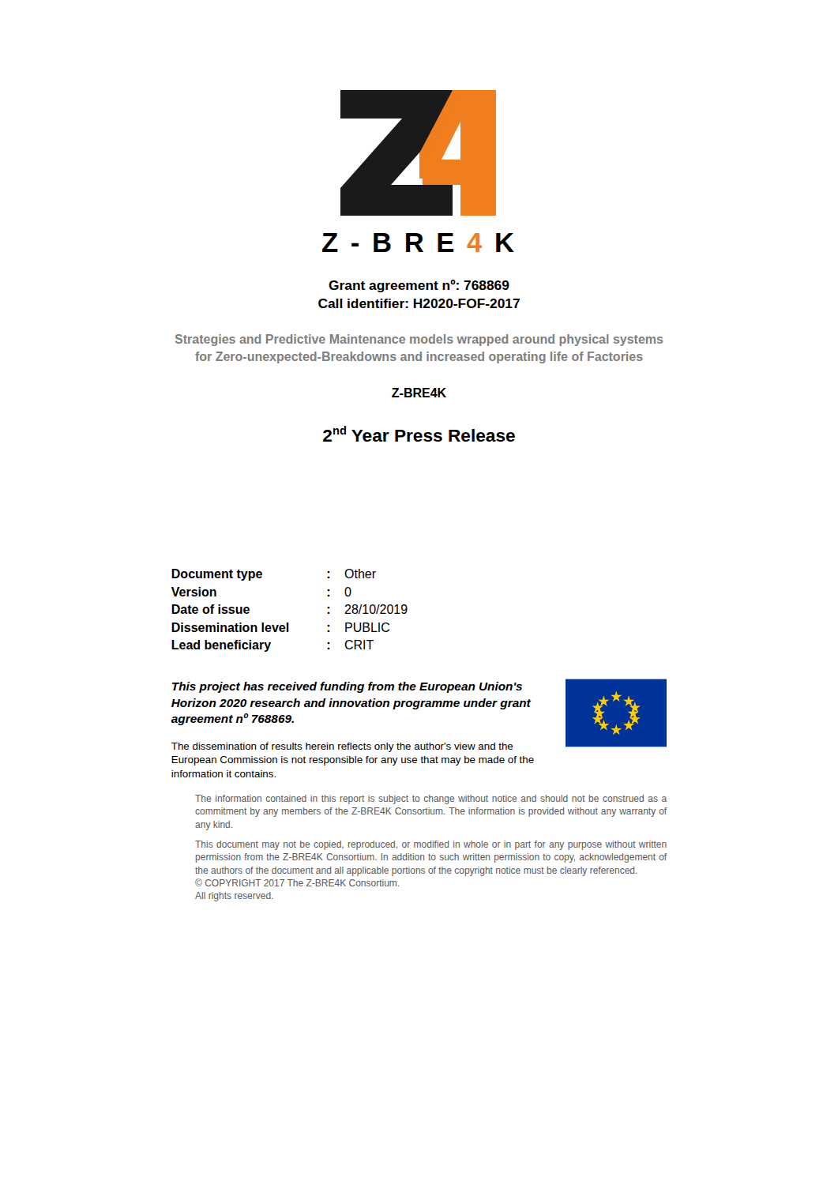Z - B R E 4 K
Grant agreement nº: 768869
Call identifier: H2020-FOF-2017
Strategies and Predictive Maintenance models wrapped around physical systems for Zero-unexpected-Breakdowns and increased operating life of Factories
Z-BRE4K
2nd Year Press Release
| Document type | : | Other |
| Version | : | 0 |
| Date of issue | : | 28/10/2019 |
| Dissemination level | : | PUBLIC |
| Lead beneficiary | : | CRIT |
This project has received funding from the European Union's Horizon 2020 research and innovation programme under grant agreement nº 768869.
The dissemination of results herein reflects only the author's view and the European Commission is not responsible for any use that may be made of the information it contains.
The information contained in this report is subject to change without notice and should not be construed as a commitment by any members of the Z-BRE4K Consortium. The information is provided without any warranty of any kind.
This document may not be copied, reproduced, or modified in whole or in part for any purpose without written permission from the Z-BRE4K Consortium. In addition to such written permission to copy, acknowledgement of the authors of the document and all applicable portions of the copyright notice must be clearly referenced.
© COPYRIGHT 2017 The Z-BRE4K Consortium.
All rights reserved.